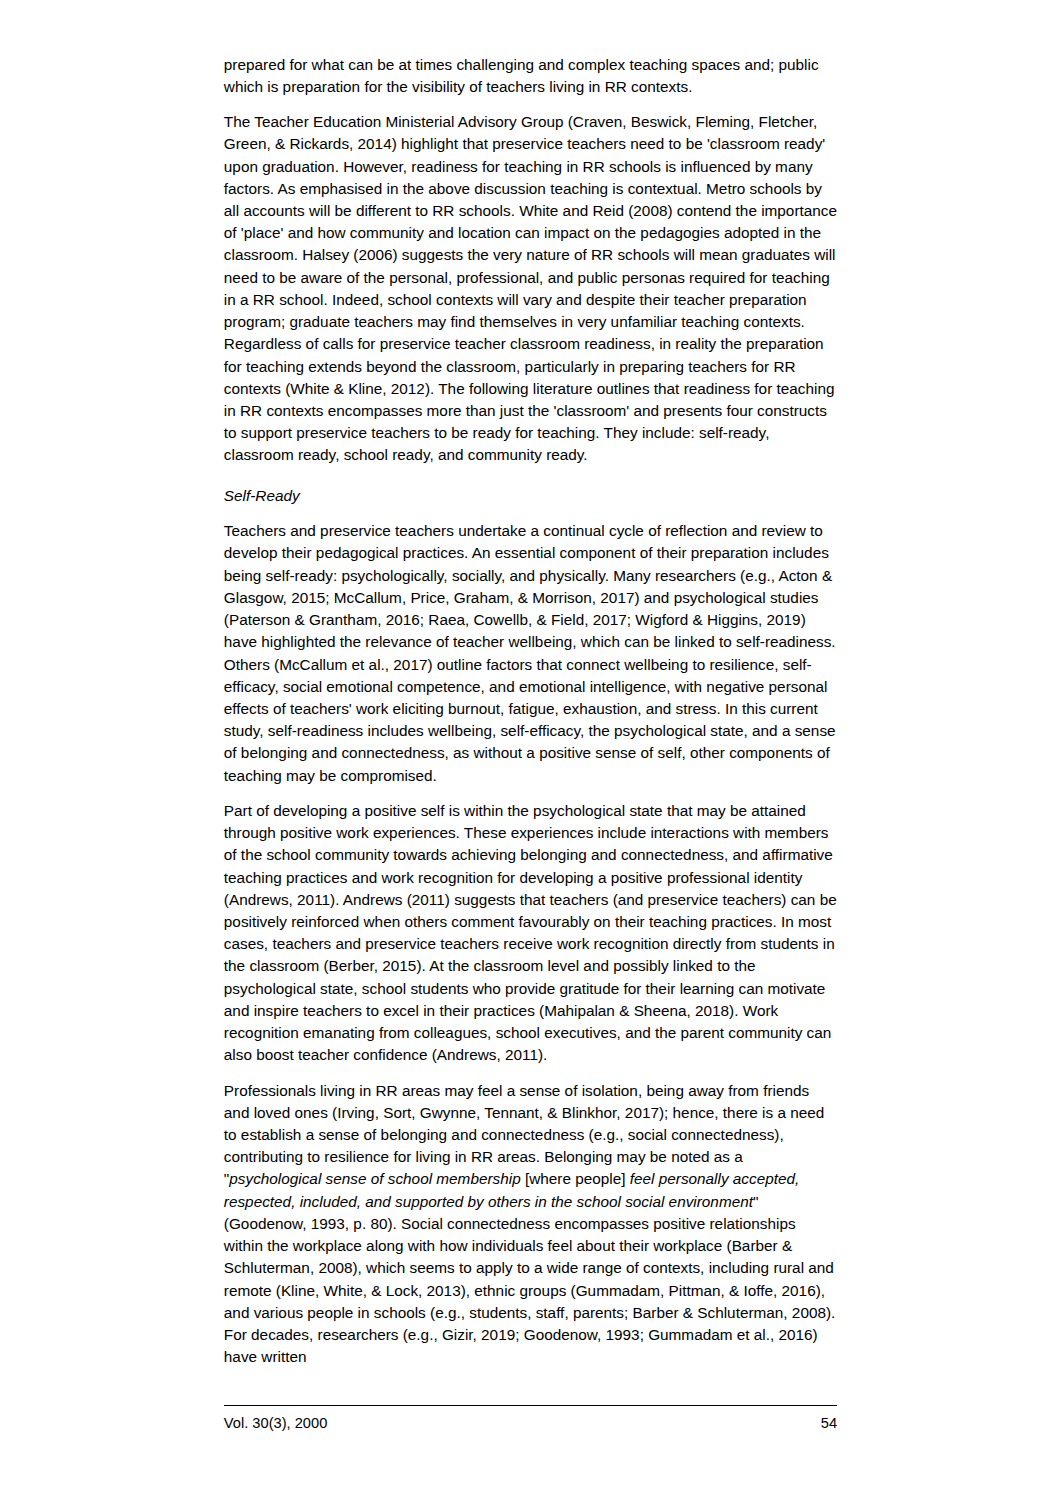prepared for what can be at times challenging and complex teaching spaces and; public which is preparation for the visibility of teachers living in RR contexts.
The Teacher Education Ministerial Advisory Group (Craven, Beswick, Fleming, Fletcher, Green, & Rickards, 2014) highlight that preservice teachers need to be 'classroom ready' upon graduation. However, readiness for teaching in RR schools is influenced by many factors. As emphasised in the above discussion teaching is contextual. Metro schools by all accounts will be different to RR schools. White and Reid (2008) contend the importance of 'place' and how community and location can impact on the pedagogies adopted in the classroom. Halsey (2006) suggests the very nature of RR schools will mean graduates will need to be aware of the personal, professional, and public personas required for teaching in a RR school. Indeed, school contexts will vary and despite their teacher preparation program; graduate teachers may find themselves in very unfamiliar teaching contexts. Regardless of calls for preservice teacher classroom readiness, in reality the preparation for teaching extends beyond the classroom, particularly in preparing teachers for RR contexts (White & Kline, 2012). The following literature outlines that readiness for teaching in RR contexts encompasses more than just the 'classroom' and presents four constructs to support preservice teachers to be ready for teaching. They include: self-ready, classroom ready, school ready, and community ready.
Self-Ready
Teachers and preservice teachers undertake a continual cycle of reflection and review to develop their pedagogical practices. An essential component of their preparation includes being self-ready: psychologically, socially, and physically. Many researchers (e.g., Acton & Glasgow, 2015; McCallum, Price, Graham, & Morrison, 2017) and psychological studies (Paterson & Grantham, 2016; Raea, Cowellb, & Field, 2017; Wigford & Higgins, 2019) have highlighted the relevance of teacher wellbeing, which can be linked to self-readiness. Others (McCallum et al., 2017) outline factors that connect wellbeing to resilience, self-efficacy, social emotional competence, and emotional intelligence, with negative personal effects of teachers' work eliciting burnout, fatigue, exhaustion, and stress. In this current study, self-readiness includes wellbeing, self-efficacy, the psychological state, and a sense of belonging and connectedness, as without a positive sense of self, other components of teaching may be compromised.
Part of developing a positive self is within the psychological state that may be attained through positive work experiences. These experiences include interactions with members of the school community towards achieving belonging and connectedness, and affirmative teaching practices and work recognition for developing a positive professional identity (Andrews, 2011). Andrews (2011) suggests that teachers (and preservice teachers) can be positively reinforced when others comment favourably on their teaching practices. In most cases, teachers and preservice teachers receive work recognition directly from students in the classroom (Berber, 2015). At the classroom level and possibly linked to the psychological state, school students who provide gratitude for their learning can motivate and inspire teachers to excel in their practices (Mahipalan & Sheena, 2018). Work recognition emanating from colleagues, school executives, and the parent community can also boost teacher confidence (Andrews, 2011).
Professionals living in RR areas may feel a sense of isolation, being away from friends and loved ones (Irving, Sort, Gwynne, Tennant, & Blinkhor, 2017); hence, there is a need to establish a sense of belonging and connectedness (e.g., social connectedness), contributing to resilience for living in RR areas. Belonging may be noted as a "psychological sense of school membership [where people] feel personally accepted, respected, included, and supported by others in the school social environment" (Goodenow, 1993, p. 80). Social connectedness encompasses positive relationships within the workplace along with how individuals feel about their workplace (Barber & Schluterman, 2008), which seems to apply to a wide range of contexts, including rural and remote (Kline, White, & Lock, 2013), ethnic groups (Gummadam, Pittman, & Ioffe, 2016), and various people in schools (e.g., students, staff, parents; Barber & Schluterman, 2008). For decades, researchers (e.g., Gizir, 2019; Goodenow, 1993; Gummadam et al., 2016) have written
Vol. 30(3), 2000 54